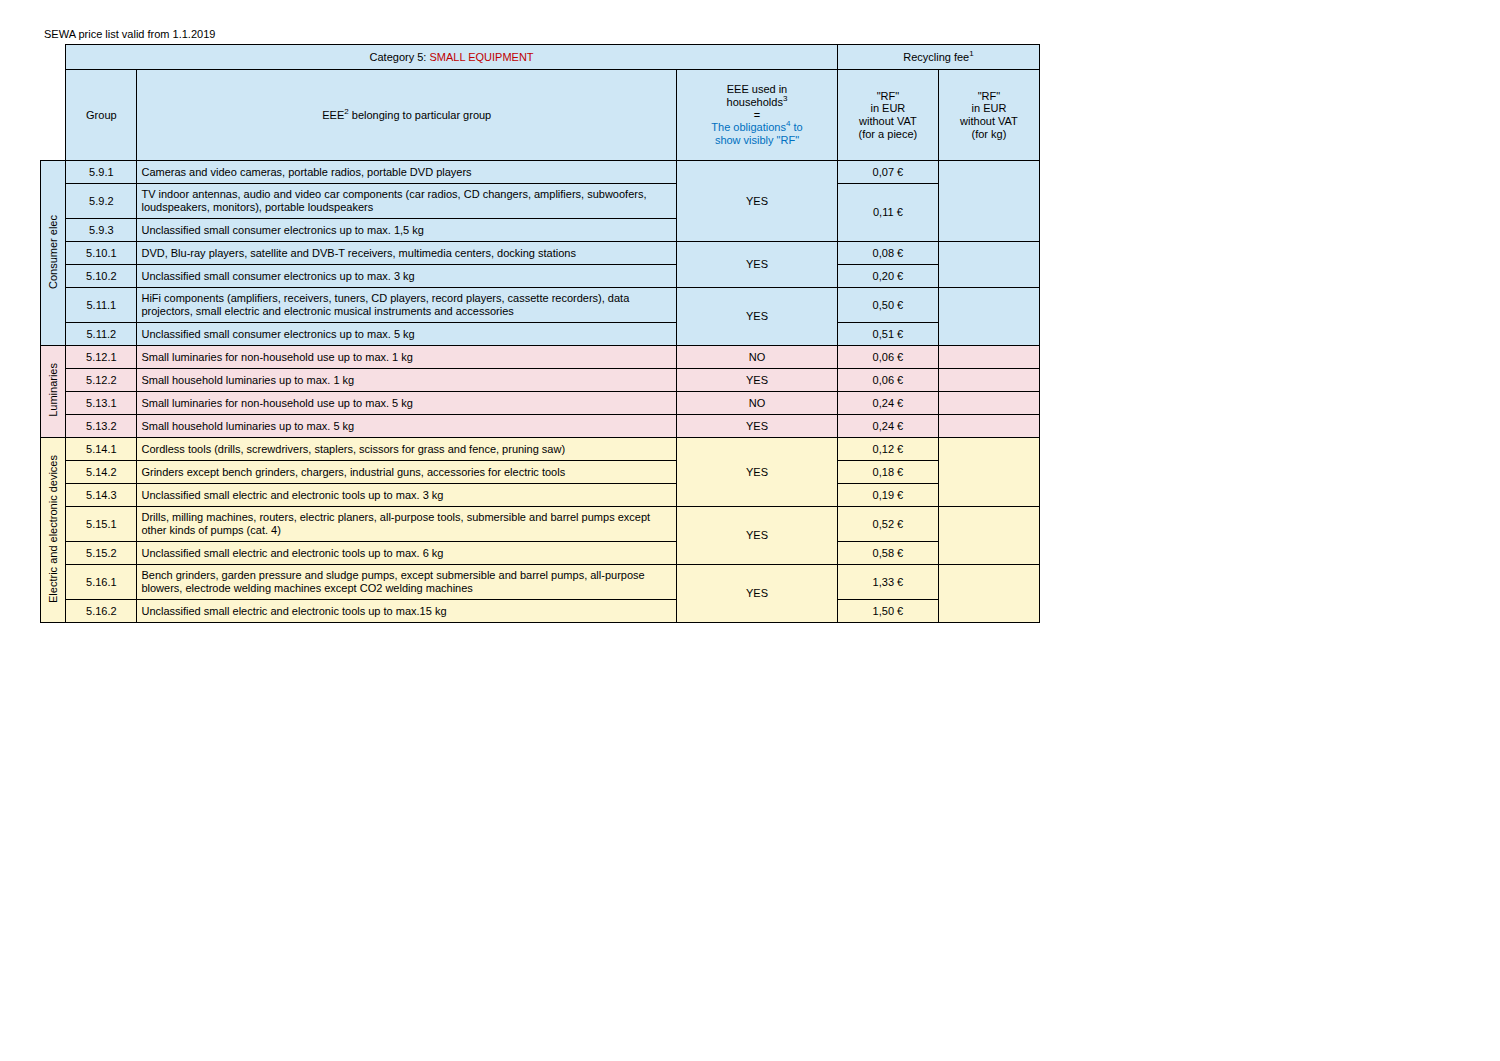SEWA price list valid from 1.1.2019
| | Category 5: SMALL EQUIPMENT | Recycling fee 1 |
| Group | EEE 2 belonging to particular group | EEE used in households 3 = The obligations 4 to show visibly "RF" | "RF" in EUR without VAT (for a piece) | "RF" in EUR without VAT (for kg) |
| Consumer elec | 5.9.1 | Cameras and video cameras, portable radios, portable DVD players | YES | 0,07 € | |
| 5.9.2 | TV indoor antennas, audio and video car components (car radios, CD changers, amplifiers, subwoofers, loudspeakers, monitors), portable loudspeakers | 0,11 € |
| 5.9.3 | Unclassified small consumer electronics up to max. 1,5 kg |
| 5.10.1 | DVD, Blu-ray players, satellite and DVB-T receivers, multimedia centers, docking stations | YES | 0,08 € | |
| 5.10.2 | Unclassified small consumer electronics up to max. 3 kg | 0,20 € |
| 5.11.1 | HiFi components (amplifiers, receivers, tuners, CD players, record players, cassette recorders), data projectors, small electric and electronic musical instruments and accessories | YES | 0,50 € | |
| 5.11.2 | Unclassified small consumer electronics up to max. 5 kg | 0,51 € |
| Luminaries | 5.12.1 | Small luminaries for non-household use up to max. 1 kg | NO | 0,06 € | |
| 5.12.2 | Small household luminaries up to max. 1 kg | YES | 0,06 € | |
| 5.13.1 | Small luminaries for non-household use up to max. 5 kg | NO | 0,24 € | |
| 5.13.2 | Small household luminaries up to max. 5 kg | YES | 0,24 € | |
| Electric and electronic devices | 5.14.1 | Cordless tools (drills, screwdrivers, staplers, scissors for grass and fence, pruning saw) | YES | 0,12 € | |
| 5.14.2 | Grinders except bench grinders, chargers, industrial guns, accessories for electric tools | 0,18 € |
| 5.14.3 | Unclassified small electric and electronic tools up to max. 3 kg | 0,19 € |
| 5.15.1 | Drills, milling machines, routers, electric planers, all-purpose tools, submersible and barrel pumps except other kinds of pumps (cat. 4) | YES | 0,52 € | |
| 5.15.2 | Unclassified small electric and electronic tools up to max. 6 kg | 0,58 € |
| 5.16.1 | Bench grinders, garden pressure and sludge pumps, except submersible and barrel pumps, all-purpose blowers, electrode welding machines except CO2 welding machines | YES | 1,33 € | |
| 5.16.2 | Unclassified small electric and electronic tools up to max.15 kg | 1,50 € |